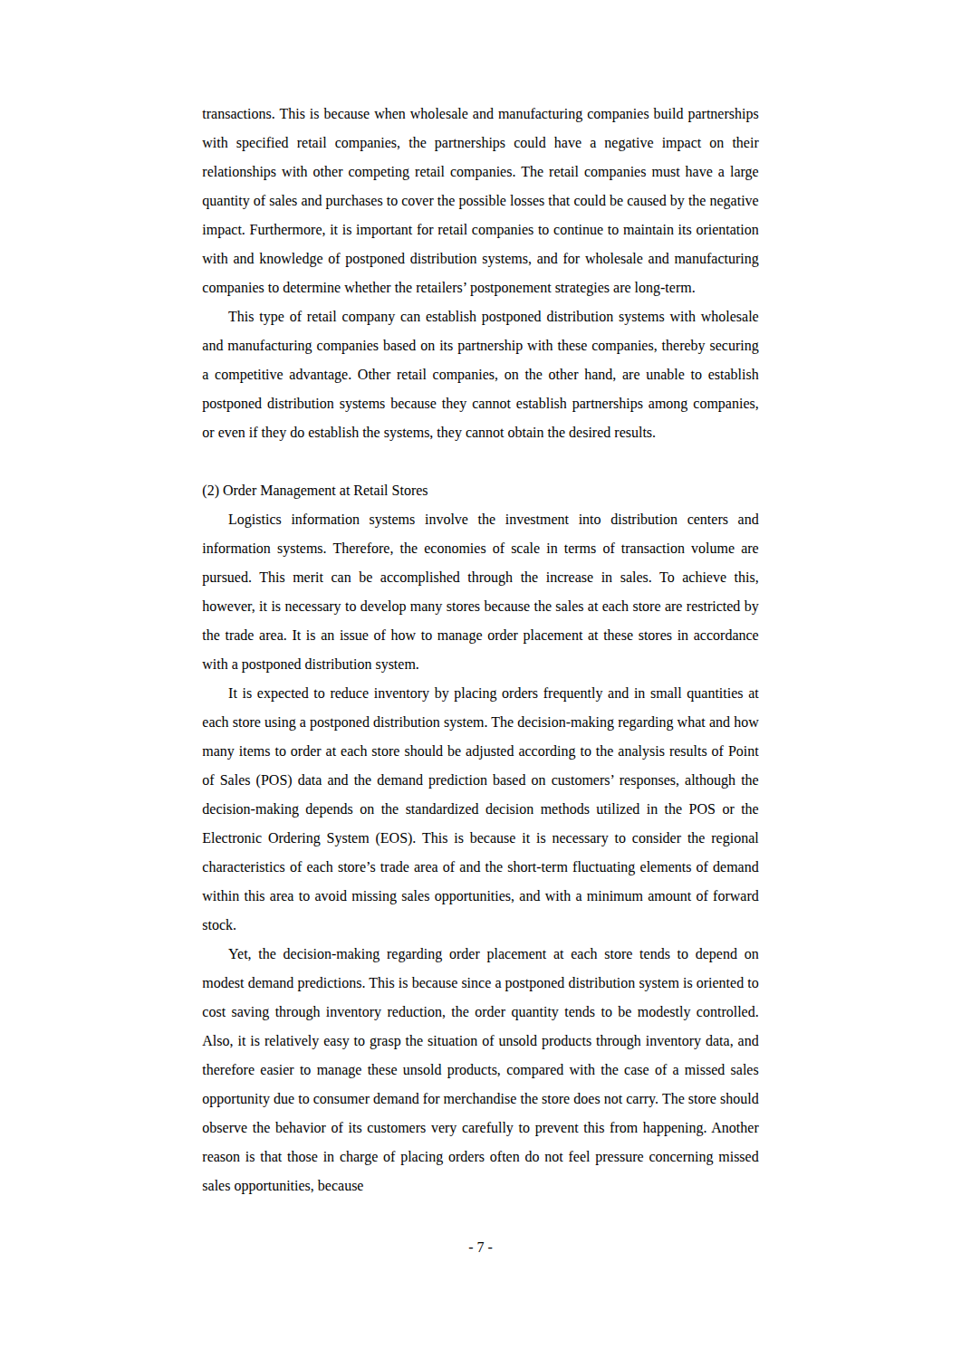transactions. This is because when wholesale and manufacturing companies build partnerships with specified retail companies, the partnerships could have a negative impact on their relationships with other competing retail companies. The retail companies must have a large quantity of sales and purchases to cover the possible losses that could be caused by the negative impact. Furthermore, it is important for retail companies to continue to maintain its orientation with and knowledge of postponed distribution systems, and for wholesale and manufacturing companies to determine whether the retailers’ postponement strategies are long-term.
This type of retail company can establish postponed distribution systems with wholesale and manufacturing companies based on its partnership with these companies, thereby securing a competitive advantage. Other retail companies, on the other hand, are unable to establish postponed distribution systems because they cannot establish partnerships among companies, or even if they do establish the systems, they cannot obtain the desired results.
(2) Order Management at Retail Stores
Logistics information systems involve the investment into distribution centers and information systems. Therefore, the economies of scale in terms of transaction volume are pursued. This merit can be accomplished through the increase in sales. To achieve this, however, it is necessary to develop many stores because the sales at each store are restricted by the trade area. It is an issue of how to manage order placement at these stores in accordance with a postponed distribution system.
It is expected to reduce inventory by placing orders frequently and in small quantities at each store using a postponed distribution system. The decision-making regarding what and how many items to order at each store should be adjusted according to the analysis results of Point of Sales (POS) data and the demand prediction based on customers’ responses, although the decision-making depends on the standardized decision methods utilized in the POS or the Electronic Ordering System (EOS). This is because it is necessary to consider the regional characteristics of each store’s trade area of and the short-term fluctuating elements of demand within this area to avoid missing sales opportunities, and with a minimum amount of forward stock.
Yet, the decision-making regarding order placement at each store tends to depend on modest demand predictions. This is because since a postponed distribution system is oriented to cost saving through inventory reduction, the order quantity tends to be modestly controlled. Also, it is relatively easy to grasp the situation of unsold products through inventory data, and therefore easier to manage these unsold products, compared with the case of a missed sales opportunity due to consumer demand for merchandise the store does not carry. The store should observe the behavior of its customers very carefully to prevent this from happening. Another reason is that those in charge of placing orders often do not feel pressure concerning missed sales opportunities, because
- 7 -